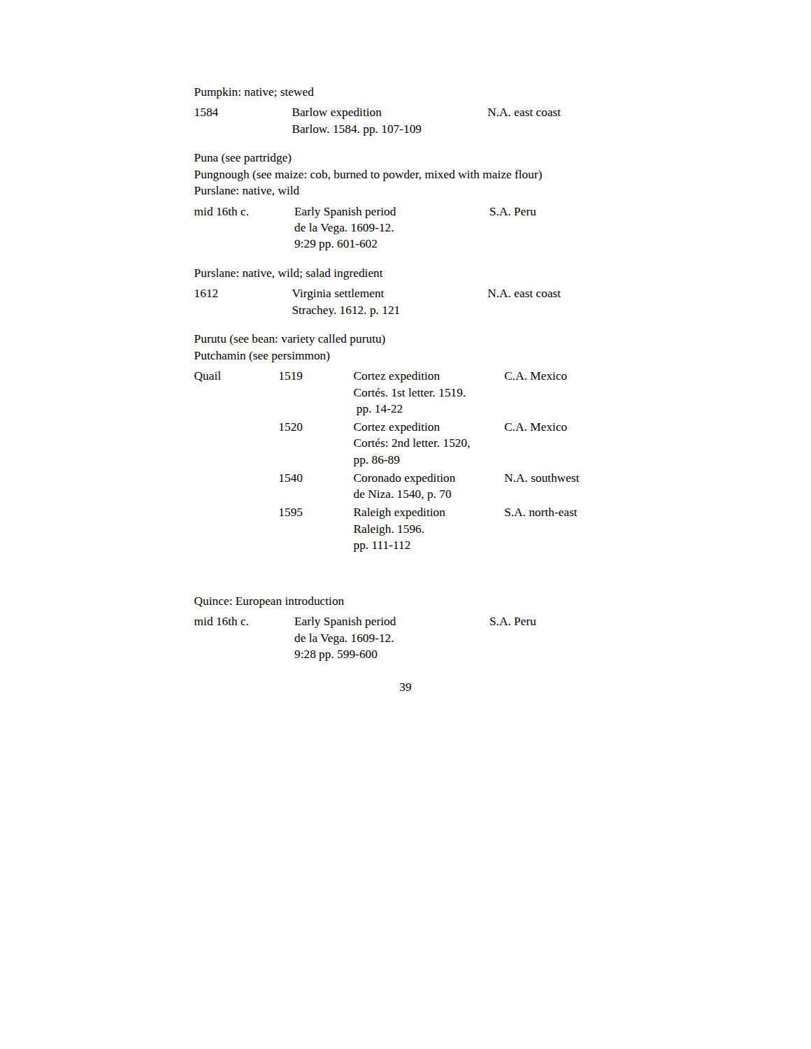Pumpkin: native; stewed
| 1584 | Barlow expedition Barlow. 1584. pp. 107-109 | N.A. east coast |
Puna (see partridge)
Pungnough (see maize: cob, burned to powder, mixed with maize flour)
Purslane: native, wild
| mid 16th c. | Early Spanish period de la Vega. 1609-12. 9:29 pp. 601-602 | S.A. Peru |
Purslane: native, wild; salad ingredient
| 1612 | Virginia settlement Strachey. 1612. p. 121 | N.A. east coast |
Purutu (see bean: variety called purutu)
Putchamin (see persimmon)
| Quail | 1519 | Cortez expedition Cortés. 1st letter. 1519. pp. 14-22 | C.A. Mexico |
| | 1520 | Cortez expedition Cortés: 2nd letter. 1520, pp. 86-89 | C.A. Mexico |
| | 1540 | Coronado expedition de Niza. 1540, p. 70 | N.A. southwest |
| | 1595 | Raleigh expedition Raleigh. 1596. pp. 111-112 | S.A. north-east |
Quince: European introduction
| mid 16th c. | Early Spanish period de la Vega. 1609-12. 9:28 pp. 599-600 | S.A. Peru |
39